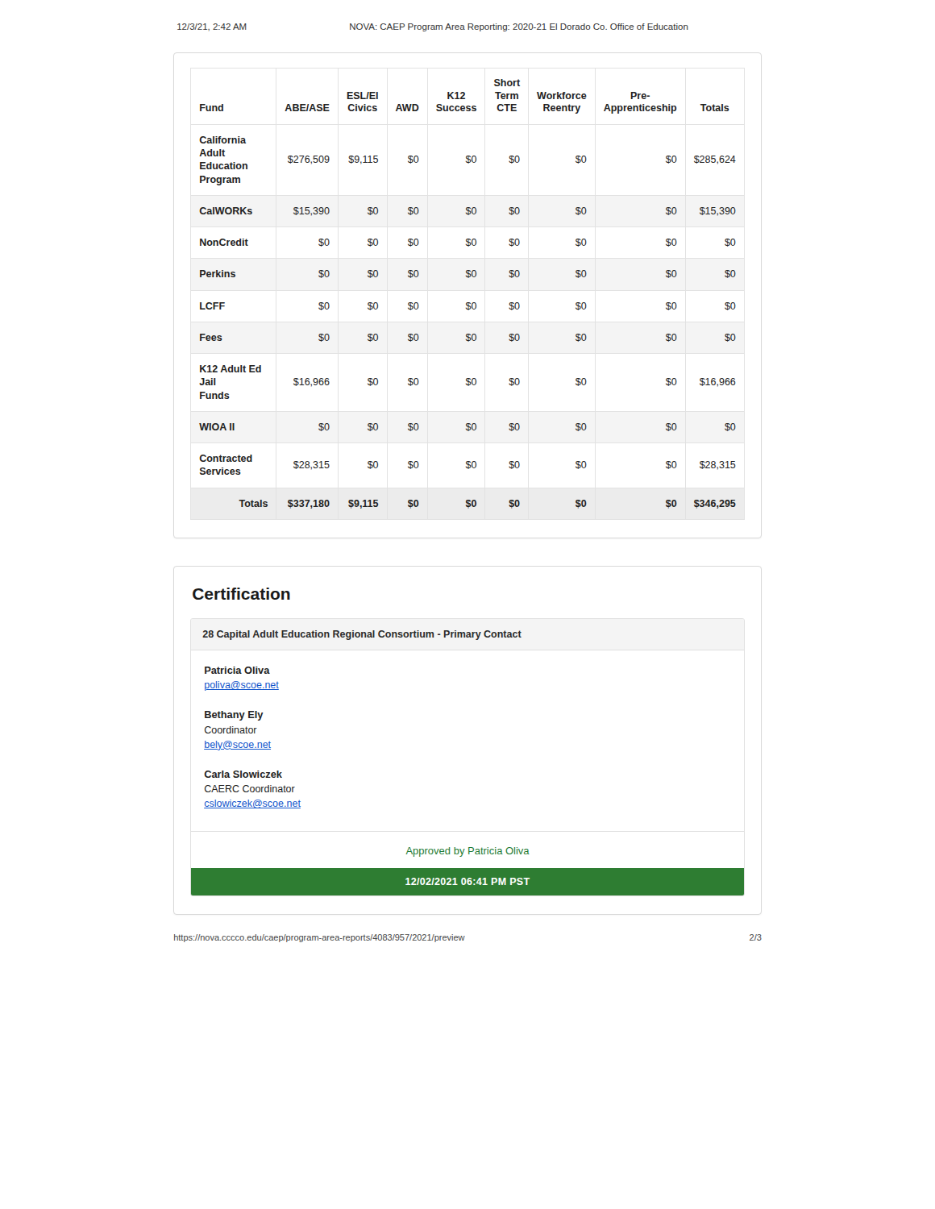12/3/21, 2:42 AM
NOVA: CAEP Program Area Reporting: 2020-21 El Dorado Co. Office of Education
| Fund | ABE/ASE | ESL/El Civics | AWD | K12 Success | Short Term CTE | Workforce Reentry | Pre- Apprenticeship | Totals |
| --- | --- | --- | --- | --- | --- | --- | --- | --- |
| California Adult Education Program | $276,509 | $9,115 | $0 | $0 | $0 | $0 | $0 | $285,624 |
| CalWORKs | $15,390 | $0 | $0 | $0 | $0 | $0 | $0 | $15,390 |
| NonCredit | $0 | $0 | $0 | $0 | $0 | $0 | $0 | $0 |
| Perkins | $0 | $0 | $0 | $0 | $0 | $0 | $0 | $0 |
| LCFF | $0 | $0 | $0 | $0 | $0 | $0 | $0 | $0 |
| Fees | $0 | $0 | $0 | $0 | $0 | $0 | $0 | $0 |
| K12 Adult Ed Jail Funds | $16,966 | $0 | $0 | $0 | $0 | $0 | $0 | $16,966 |
| WIOA II | $0 | $0 | $0 | $0 | $0 | $0 | $0 | $0 |
| Contracted Services | $28,315 | $0 | $0 | $0 | $0 | $0 | $0 | $28,315 |
| Totals | $337,180 | $9,115 | $0 | $0 | $0 | $0 | $0 | $346,295 |
Certification
28 Capital Adult Education Regional Consortium - Primary Contact
Patricia Oliva
poliva@scoe.net
Bethany Ely
Coordinator
bely@scoe.net
Carla Slowiczek
CAERC Coordinator
cslowiczek@scoe.net
Approved by Patricia Oliva
12/02/2021 06:41 PM PST
https://nova.cccco.edu/caep/program-area-reports/4083/957/2021/preview
2/3